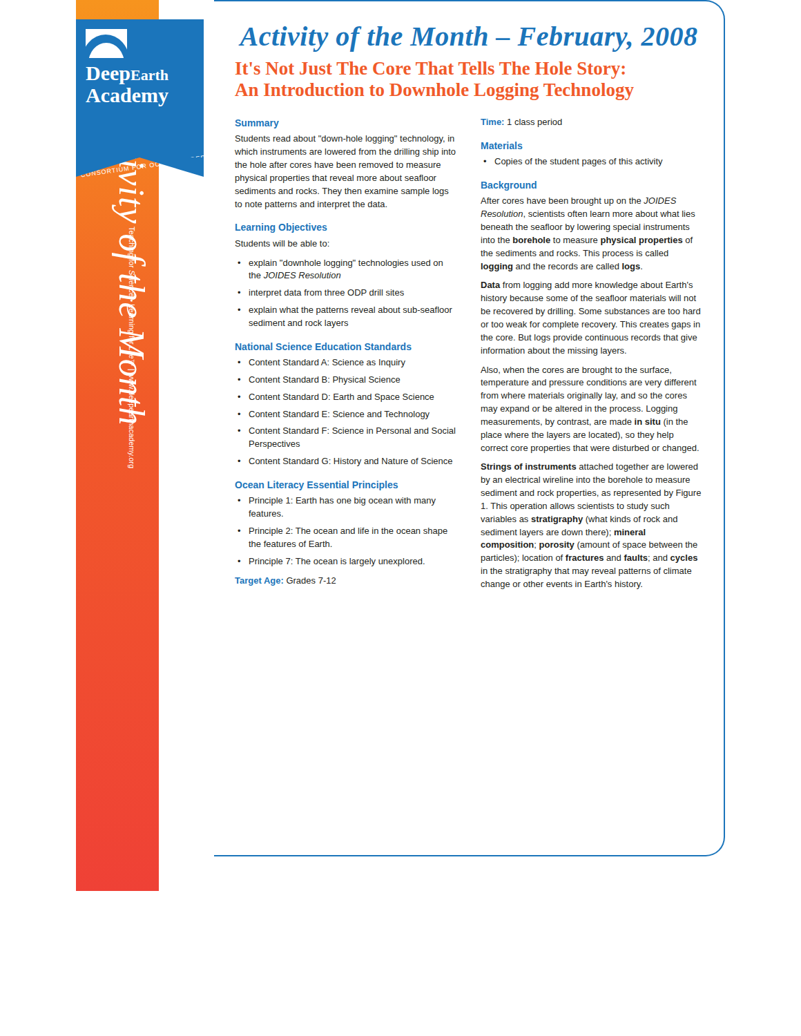Activity of the Month
Teaching for Science • Learning for Life™ | www.deepearthacademy.org
DeepEarth
Academy
CONSORTIUM FOR OCEAN LEADERSHIP
Activity of the Month – February, 2008
It's Not Just The Core That Tells The Hole Story:
An Introduction to Downhole Logging Technology
Summary
Students read about "down-hole logging" technology, in which instruments are lowered from the drilling ship into the hole after cores have been removed to measure physical properties that reveal more about seafloor sediments and rocks. They then examine sample logs to note patterns and interpret the data.
Learning Objectives
Students will be able to:
explain "downhole logging" technologies used on the JOIDES Resolution
interpret data from three ODP drill sites
explain what the patterns reveal about sub-seafloor sediment and rock layers
National Science Education Standards
Content Standard A: Science as Inquiry
Content Standard B: Physical Science
Content Standard D: Earth and Space Science
Content Standard E: Science and Technology
Content Standard F: Science in Personal and Social Perspectives
Content Standard G: History and Nature of Science
Ocean Literacy Essential Principles
Principle 1: Earth has one big ocean with many features.
Principle 2: The ocean and life in the ocean shape the features of Earth.
Principle 7: The ocean is largely unexplored.
Target Age: Grades 7-12
Time: 1 class period
Materials
Copies of the student pages of this activity
Background
After cores have been brought up on the JOIDES Resolution, scientists often learn more about what lies beneath the seafloor by lowering special instruments into the borehole to measure physical properties of the sediments and rocks. This process is called logging and the records are called logs.
Data from logging add more knowledge about Earth's history because some of the seafloor materials will not be recovered by drilling. Some substances are too hard or too weak for complete recovery. This creates gaps in the core. But logs provide continuous records that give information about the missing layers.
Also, when the cores are brought to the surface, temperature and pressure conditions are very different from where materials originally lay, and so the cores may expand or be altered in the process. Logging measurements, by contrast, are made in situ (in the place where the layers are located), so they help correct core properties that were disturbed or changed.
Strings of instruments attached together are lowered by an electrical wireline into the borehole to measure sediment and rock properties, as represented by Figure 1. This operation allows scientists to study such variables as stratigraphy (what kinds of rock and sediment layers are down there); mineral composition; porosity (amount of space between the particles); location of fractures and faults; and cycles in the stratigraphy that may reveal patterns of climate change or other events in Earth's history.